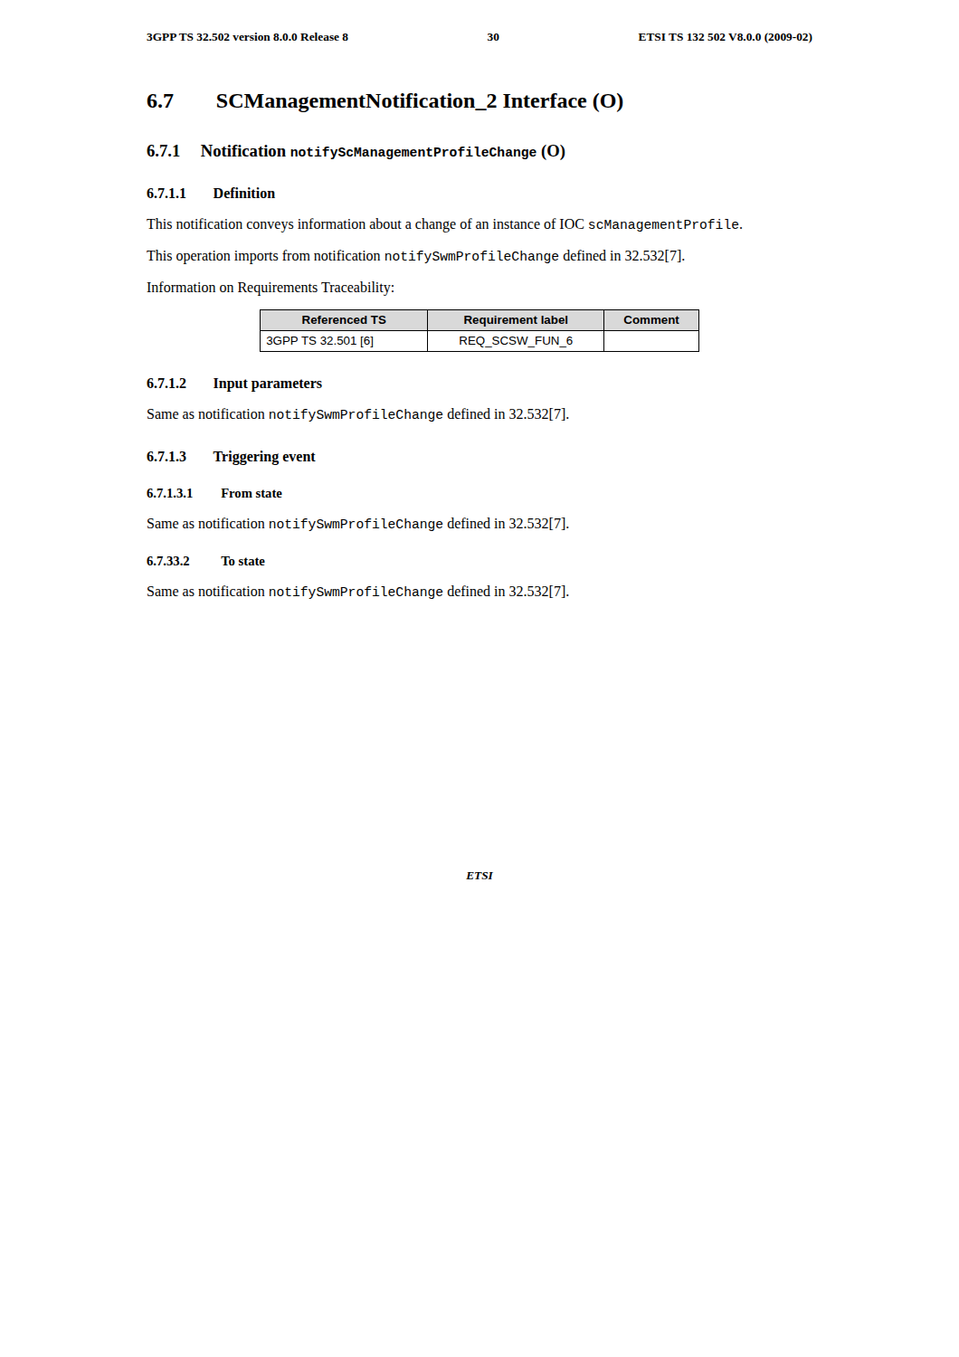3GPP TS 32.502 version 8.0.0 Release 8 30 ETSI TS 132 502 V8.0.0 (2009-02)
6.7 SCManagementNotification_2 Interface (O)
6.7.1 Notification notifyScManagementProfileChange (O)
6.7.1.1 Definition
This notification conveys information about a change of an instance of IOC scManagementProfile.
This operation imports from notification notifySwmProfileChange defined in 32.532[7].
Information on Requirements Traceability:
| Referenced TS | Requirement label | Comment |
| --- | --- | --- |
| 3GPP TS 32.501 [6] | REQ_SCSW_FUN_6 | |
6.7.1.2 Input parameters
Same as notification notifySwmProfileChange defined in 32.532[7].
6.7.1.3 Triggering event
6.7.1.3.1 From state
Same as notification notifySwmProfileChange defined in 32.532[7].
6.7.33.2 To state
Same as notification notifySwmProfileChange defined in 32.532[7].
ETSI